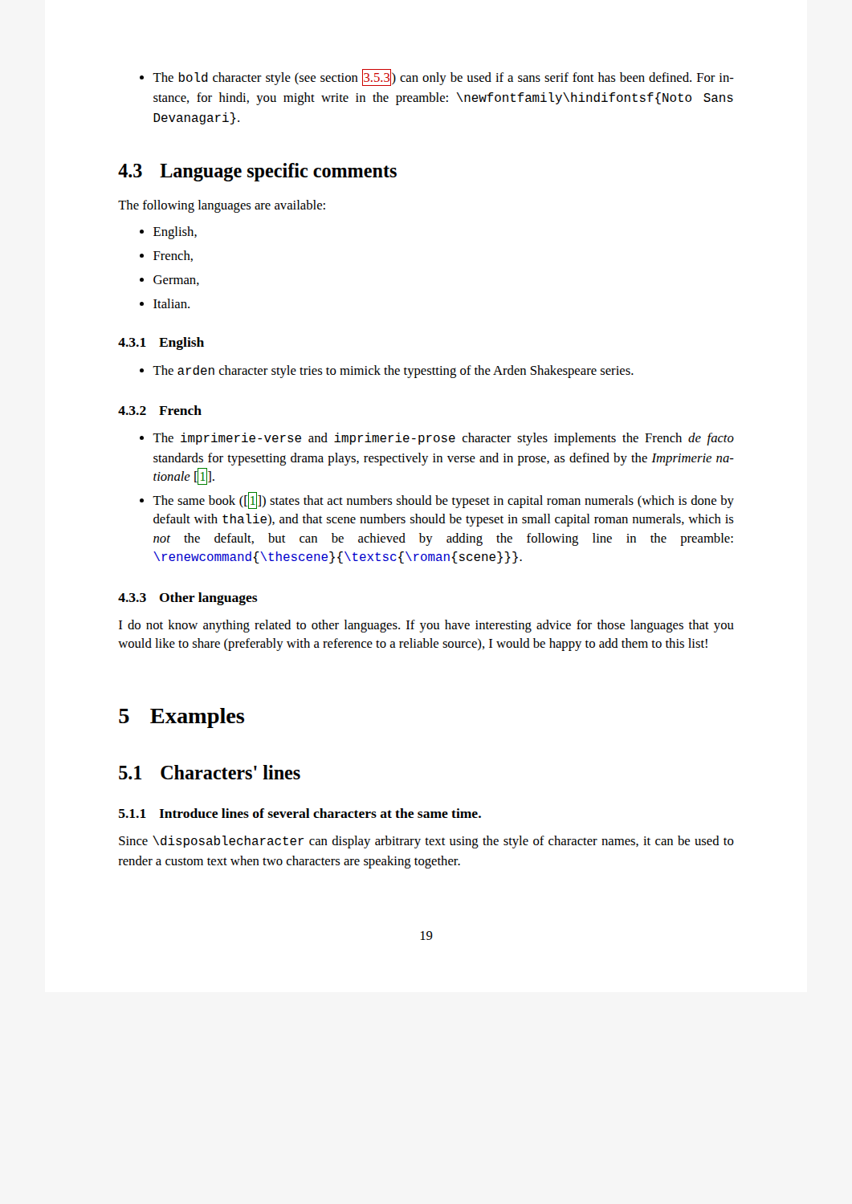The bold character style (see section 3.5.3) can only be used if a sans serif font has been defined. For instance, for hindi, you might write in the preamble: \newfontfamily\hindifontsf{Noto Sans Devanagari}.
4.3 Language specific comments
The following languages are available:
English,
French,
German,
Italian.
4.3.1 English
The arden character style tries to mimick the typestting of the Arden Shakespeare series.
4.3.2 French
The imprimerie-verse and imprimerie-prose character styles implements the French de facto standards for typesetting drama plays, respectively in verse and in prose, as defined by the Imprimerie nationale [1].
The same book ([1]) states that act numbers should be typeset in capital roman numerals (which is done by default with thalie), and that scene numbers should be typeset in small capital roman numerals, which is not the default, but can be achieved by adding the following line in the preamble: \renewcommand{\thescene}{\textsc{\roman{scene}}}.
4.3.3 Other languages
I do not know anything related to other languages. If you have interesting advice for those languages that you would like to share (preferably with a reference to a reliable source), I would be happy to add them to this list!
5 Examples
5.1 Characters' lines
5.1.1 Introduce lines of several characters at the same time.
Since \disposablecharacter can display arbitrary text using the style of character names, it can be used to render a custom text when two characters are speaking together.
19